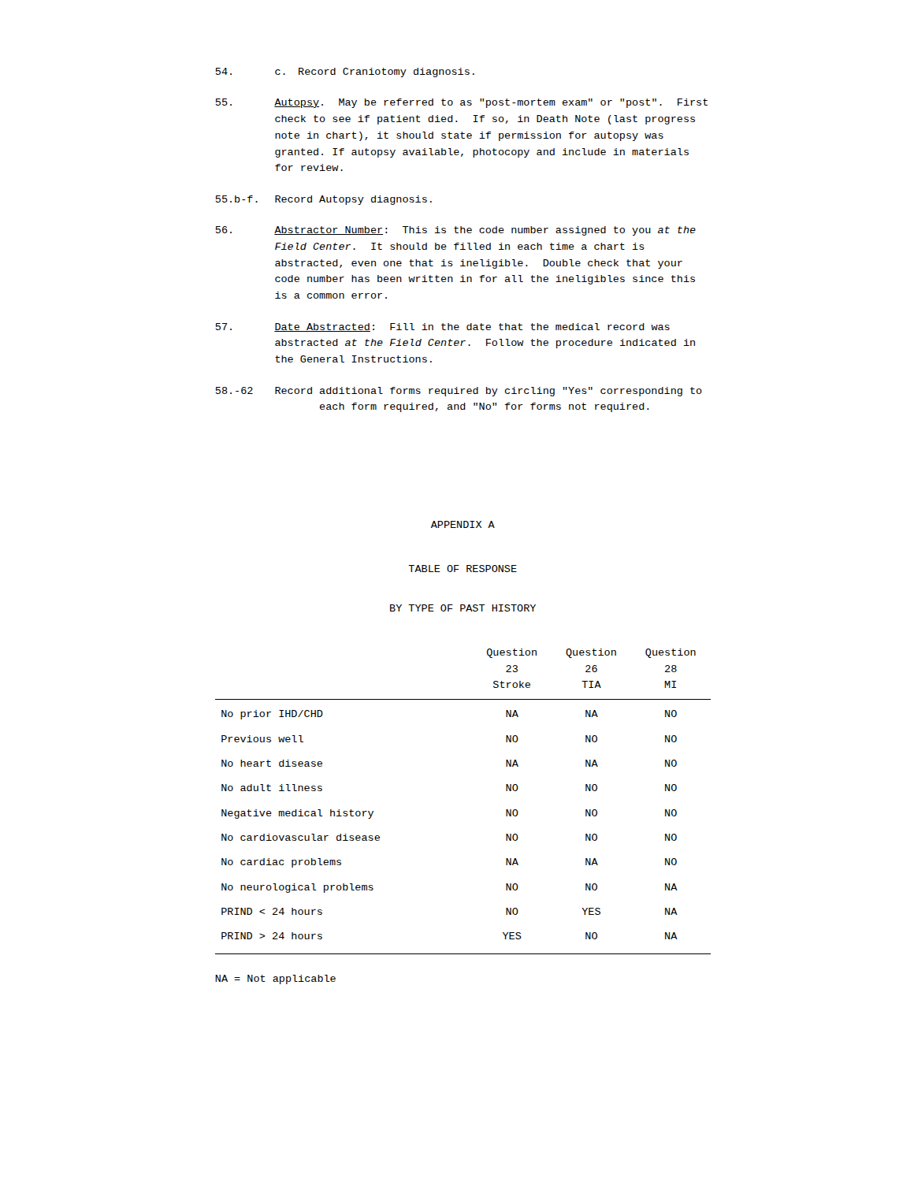54. c. Record Craniotomy diagnosis.
55. Autopsy. May be referred to as "post-mortem exam" or "post". First check to see if patient died. If so, in Death Note (last progress note in chart), it should state if permission for autopsy was granted. If autopsy available, photocopy and include in materials for review.
55.b-f. Record Autopsy diagnosis.
56. Abstractor Number: This is the code number assigned to you at the Field Center. It should be filled in each time a chart is abstracted, even one that is ineligible. Double check that your code number has been written in for all the ineligibles since this is a common error.
57. Date Abstracted: Fill in the date that the medical record was abstracted at the Field Center. Follow the procedure indicated in the General Instructions.
58.-62 Record additional forms required by circling "Yes" corresponding to each form required, and "No" for forms not required.
APPENDIX A
TABLE OF RESPONSE
BY TYPE OF PAST HISTORY
| | Question 23 Stroke | Question 26 TIA | Question 28 MI |
| --- | --- | --- | --- |
| No prior IHD/CHD | NA | NA | NO |
| Previous well | NO | NO | NO |
| No heart disease | NA | NA | NO |
| No adult illness | NO | NO | NO |
| Negative medical history | NO | NO | NO |
| No cardiovascular disease | NO | NO | NO |
| No cardiac problems | NA | NA | NO |
| No neurological problems | NO | NO | NA |
| PRIND < 24 hours | NO | YES | NA |
| PRIND > 24 hours | YES | NO | NA |
NA = Not applicable